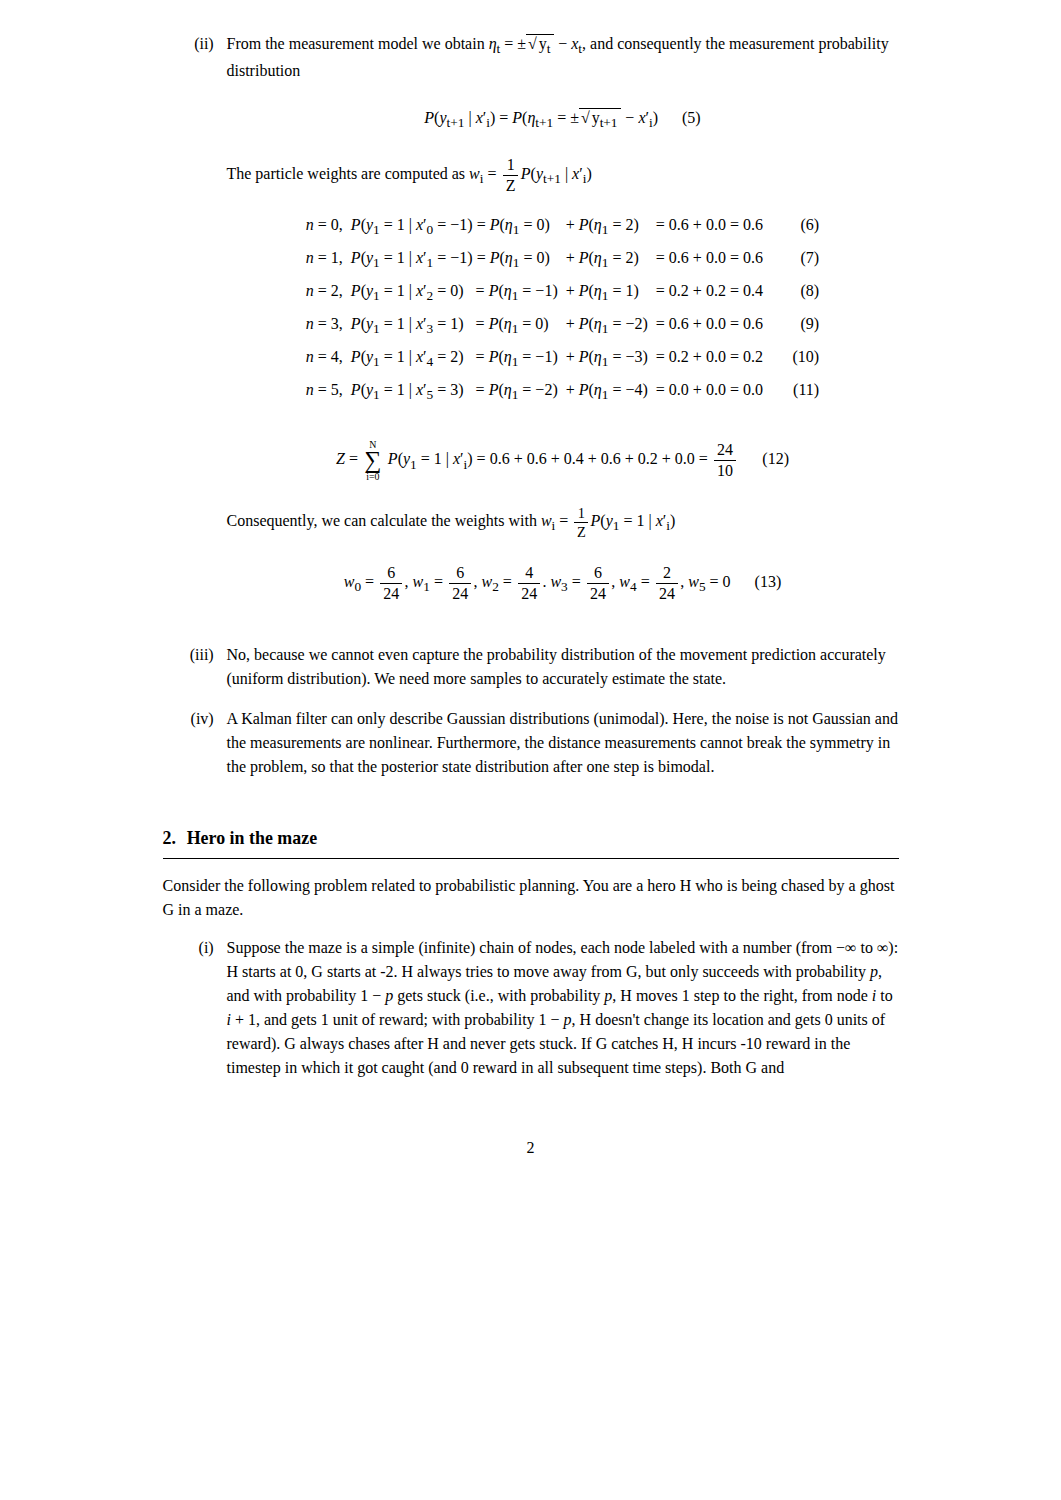(ii)
From the measurement model we obtain ηt = ±√yt − xt, and consequently the measurement probability distribution
P(yt+1 | x′i) = P(ηt+1 = ±√yt+1 − x′i) (5)
The particle weights are computed as wi = 1 Z P(yt+1 | x′i)
| n = 0, | P ( y 1 = 1 / x ′ 0 = −1) = P ( η 1 = 0) | + P ( η 1 = 2) | = 0.6 + 0.0 = 0.6 | (6) |
| n = 1, | P ( y 1 = 1 / x ′ 1 = −1) = P ( η 1 = 0) | + P ( η 1 = 2) | = 0.6 + 0.0 = 0.6 | (7) |
| n = 2, | P ( y 1 = 1 / x ′ 2 = 0) = P ( η 1 = −1) | + P ( η 1 = 1) | = 0.2 + 0.2 = 0.4 | (8) |
| n = 3, | P ( y 1 = 1 / x ′ 3 = 1) = P ( η 1 = 0) | + P ( η 1 = −2) | = 0.6 + 0.0 = 0.6 | (9) |
| n = 4, | P ( y 1 = 1 / x ′ 4 = 2) = P ( η 1 = −1) | + P ( η 1 = −3) | = 0.2 + 0.0 = 0.2 | (10) |
| n = 5, | P ( y 1 = 1 / x ′ 5 = 3) = P ( η 1 = −2) | + P ( η 1 = −4) | = 0.0 + 0.0 = 0.0 | (11) |
Z = N∑i=0 P(y1 = 1 | x′i) = 0.6 + 0.6 + 0.4 + 0.6 + 0.2 + 0.0 = 2410 (12)
Consequently, we can calculate the weights with wi = 1 Z P(y1 = 1 | x′i)
w0 = 624, w1 = 624, w2 = 424. w3 = 624, w4 = 224, w5 = 0 (13)
(iii)
No, because we cannot even capture the probability distribution of the movement prediction accurately (uniform distribution). We need more samples to accurately estimate the state.
(iv)
A Kalman filter can only describe Gaussian distributions (unimodal). Here, the noise is not Gaussian and the measurements are nonlinear. Furthermore, the distance measurements cannot break the symmetry in the problem, so that the posterior state distribution after one step is bimodal.
2. Hero in the maze
Consider the following problem related to probabilistic planning. You are a hero H who is being chased by a ghost G in a maze.
(i)
Suppose the maze is a simple (infinite) chain of nodes, each node labeled with a number (from −∞ to ∞): H starts at 0, G starts at -2. H always tries to move away from G, but only succeeds with probability p, and with probability 1 − p gets stuck (i.e., with probability p, H moves 1 step to the right, from node i to i + 1, and gets 1 unit of reward; with probability 1 − p, H doesn't change its location and gets 0 units of reward). G always chases after H and never gets stuck. If G catches H, H incurs -10 reward in the timestep in which it got caught (and 0 reward in all subsequent time steps). Both G and
2